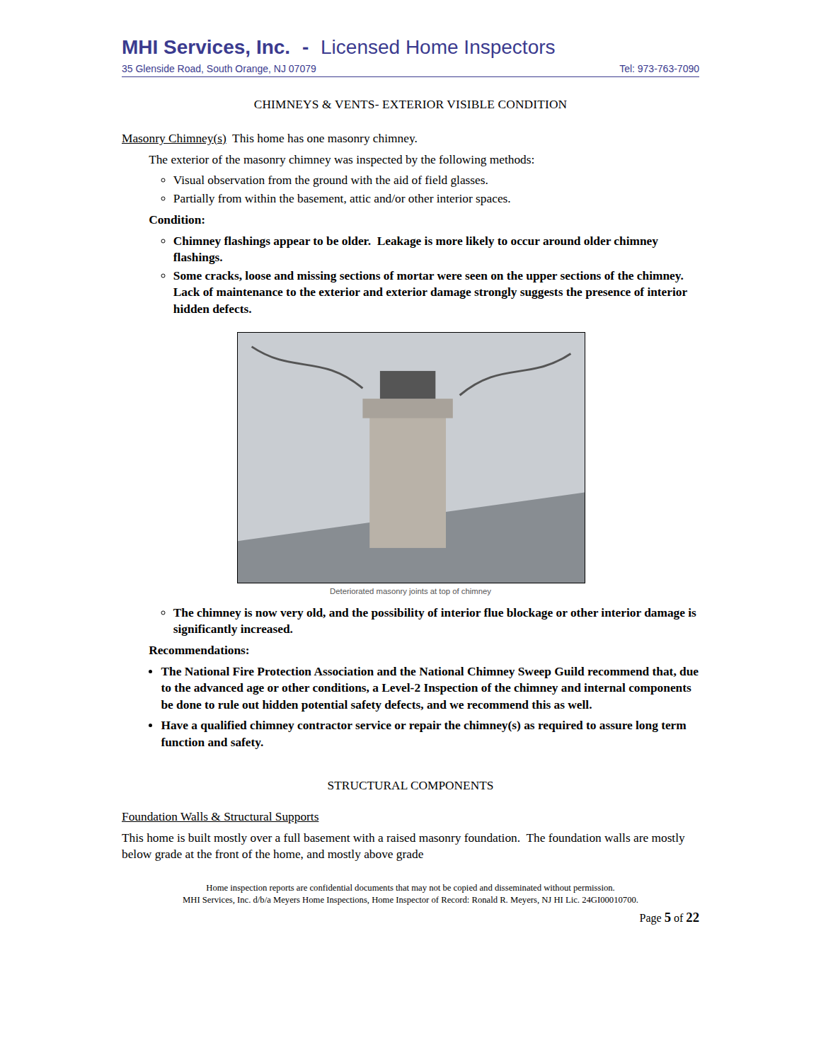MHI Services, Inc.-Licensed Home Inspectors
35 Glenside Road, South Orange, NJ 07079 Tel: 973-763-7090
CHIMNEYS & VENTS- EXTERIOR VISIBLE CONDITION
Masonry Chimney(s) This home has one masonry chimney.
The exterior of the masonry chimney was inspected by the following methods:
Visual observation from the ground with the aid of field glasses.
Partially from within the basement, attic and/or other interior spaces.
Condition:
Chimney flashings appear to be older. Leakage is more likely to occur around older chimney flashings.
Some cracks, loose and missing sections of mortar were seen on the upper sections of the chimney. Lack of maintenance to the exterior and exterior damage strongly suggests the presence of interior hidden defects.
Deteriorated masonry joints at top of chimney
The chimney is now very old, and the possibility of interior flue blockage or other interior damage is significantly increased.
Recommendations:
The National Fire Protection Association and the National Chimney Sweep Guild recommend that, due to the advanced age or other conditions, a Level-2 Inspection of the chimney and internal components be done to rule out hidden potential safety defects, and we recommend this as well.
Have a qualified chimney contractor service or repair the chimney(s) as required to assure long term function and safety.
STRUCTURAL COMPONENTS
Foundation Walls & Structural Supports
This home is built mostly over a full basement with a raised masonry foundation. The foundation walls are mostly below grade at the front of the home, and mostly above grade
Home inspection reports are confidential documents that may not be copied and disseminated without permission.
MHI Services, Inc. d/b/a Meyers Home Inspections, Home Inspector of Record: Ronald R. Meyers, NJ HI Lic. 24GI00010700.
Page 5 of 22